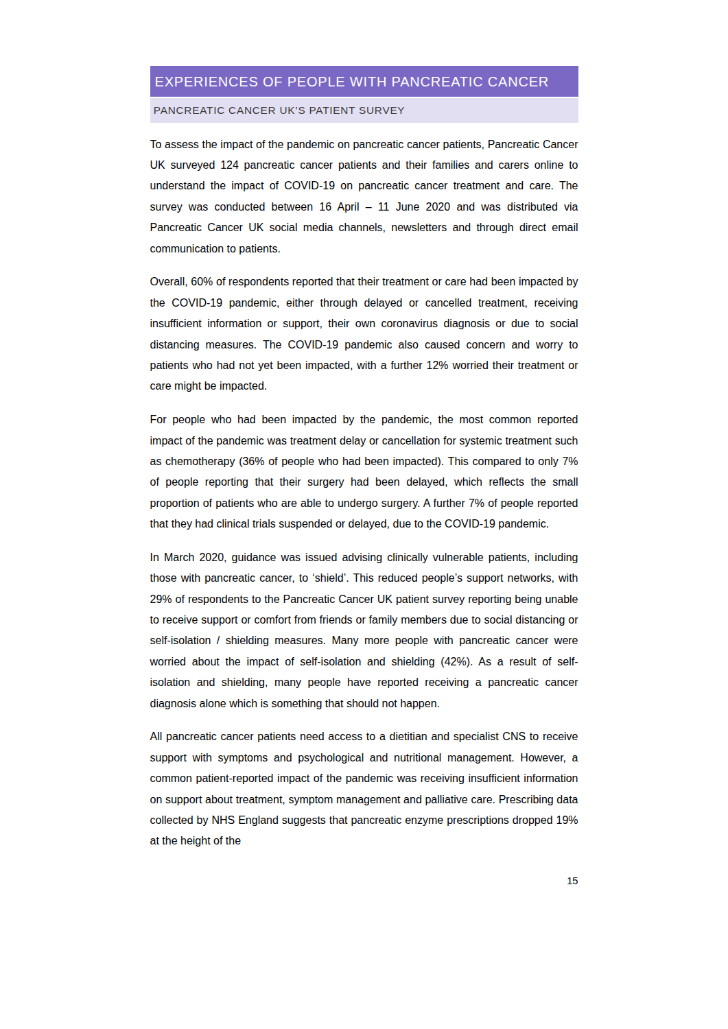Experiences of people with pancreatic cancer
Pancreatic Cancer UK’s patient survey
To assess the impact of the pandemic on pancreatic cancer patients, Pancreatic Cancer UK surveyed 124 pancreatic cancer patients and their families and carers online to understand the impact of COVID-19 on pancreatic cancer treatment and care. The survey was conducted between 16 April – 11 June 2020 and was distributed via Pancreatic Cancer UK social media channels, newsletters and through direct email communication to patients.
Overall, 60% of respondents reported that their treatment or care had been impacted by the COVID-19 pandemic, either through delayed or cancelled treatment, receiving insufficient information or support, their own coronavirus diagnosis or due to social distancing measures. The COVID-19 pandemic also caused concern and worry to patients who had not yet been impacted, with a further 12% worried their treatment or care might be impacted.
For people who had been impacted by the pandemic, the most common reported impact of the pandemic was treatment delay or cancellation for systemic treatment such as chemotherapy (36% of people who had been impacted). This compared to only 7% of people reporting that their surgery had been delayed, which reflects the small proportion of patients who are able to undergo surgery. A further 7% of people reported that they had clinical trials suspended or delayed, due to the COVID-19 pandemic.
In March 2020, guidance was issued advising clinically vulnerable patients, including those with pancreatic cancer, to ‘shield’. This reduced people’s support networks, with 29% of respondents to the Pancreatic Cancer UK patient survey reporting being unable to receive support or comfort from friends or family members due to social distancing or self-isolation / shielding measures. Many more people with pancreatic cancer were worried about the impact of self-isolation and shielding (42%). As a result of self-isolation and shielding, many people have reported receiving a pancreatic cancer diagnosis alone which is something that should not happen.
All pancreatic cancer patients need access to a dietitian and specialist CNS to receive support with symptoms and psychological and nutritional management. However, a common patient-reported impact of the pandemic was receiving insufficient information on support about treatment, symptom management and palliative care. Prescribing data collected by NHS England suggests that pancreatic enzyme prescriptions dropped 19% at the height of the
15